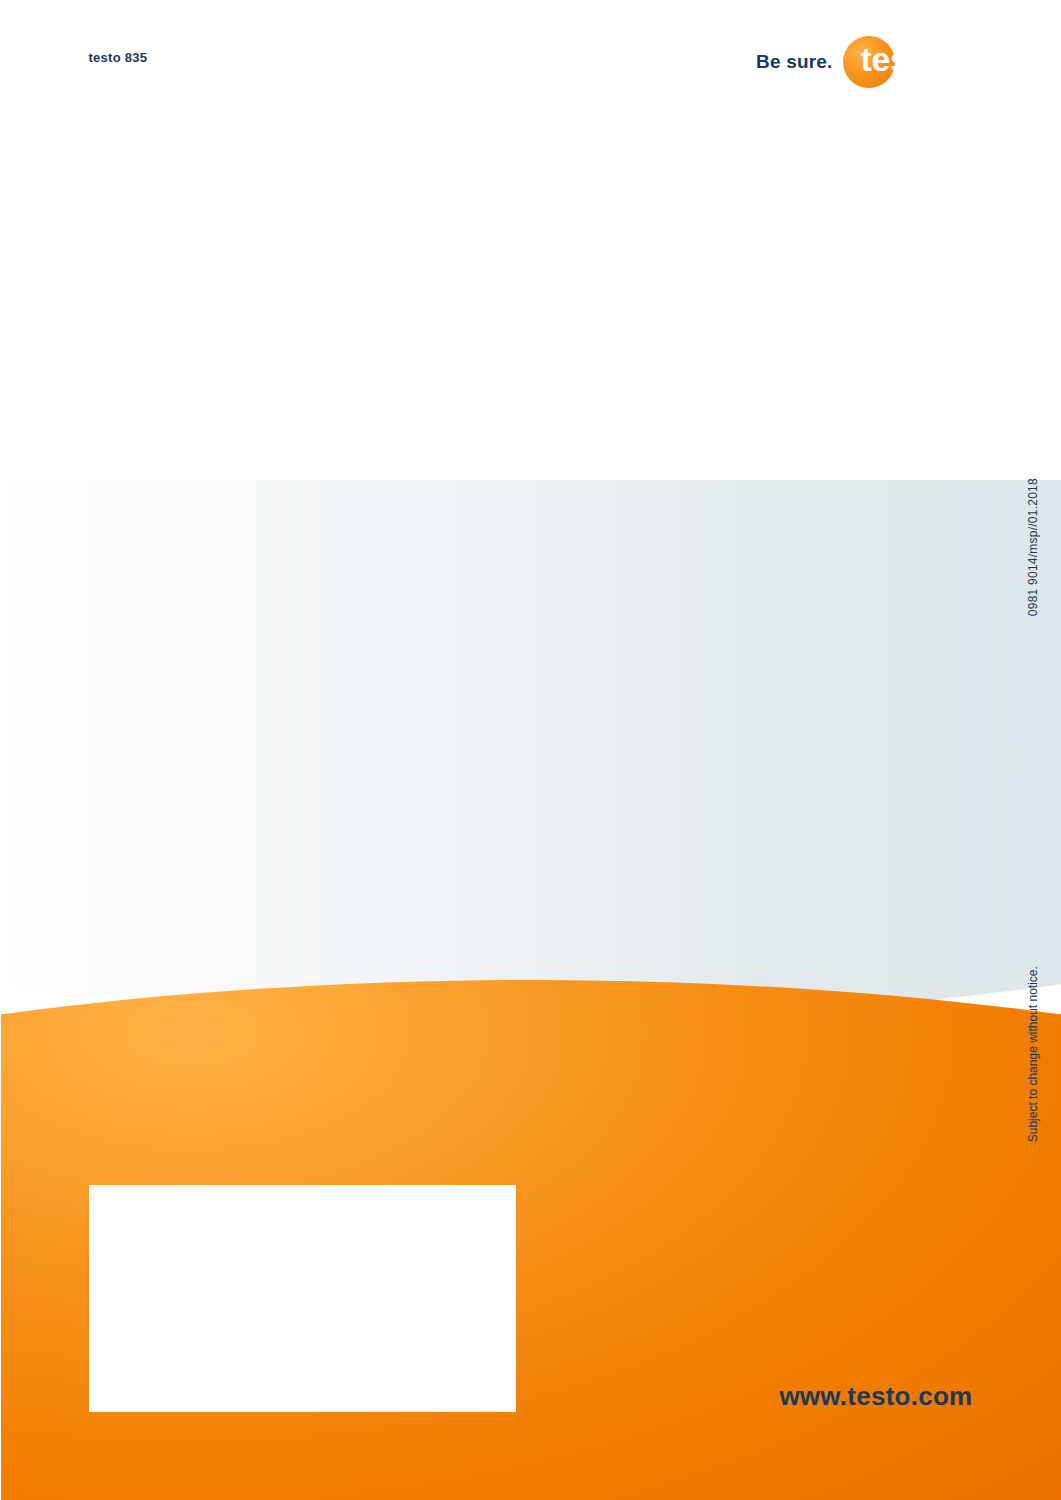testo 835
Be sure. testo
0981 9014/msp//01.2018
Subject to change without notice.
www.testo.com